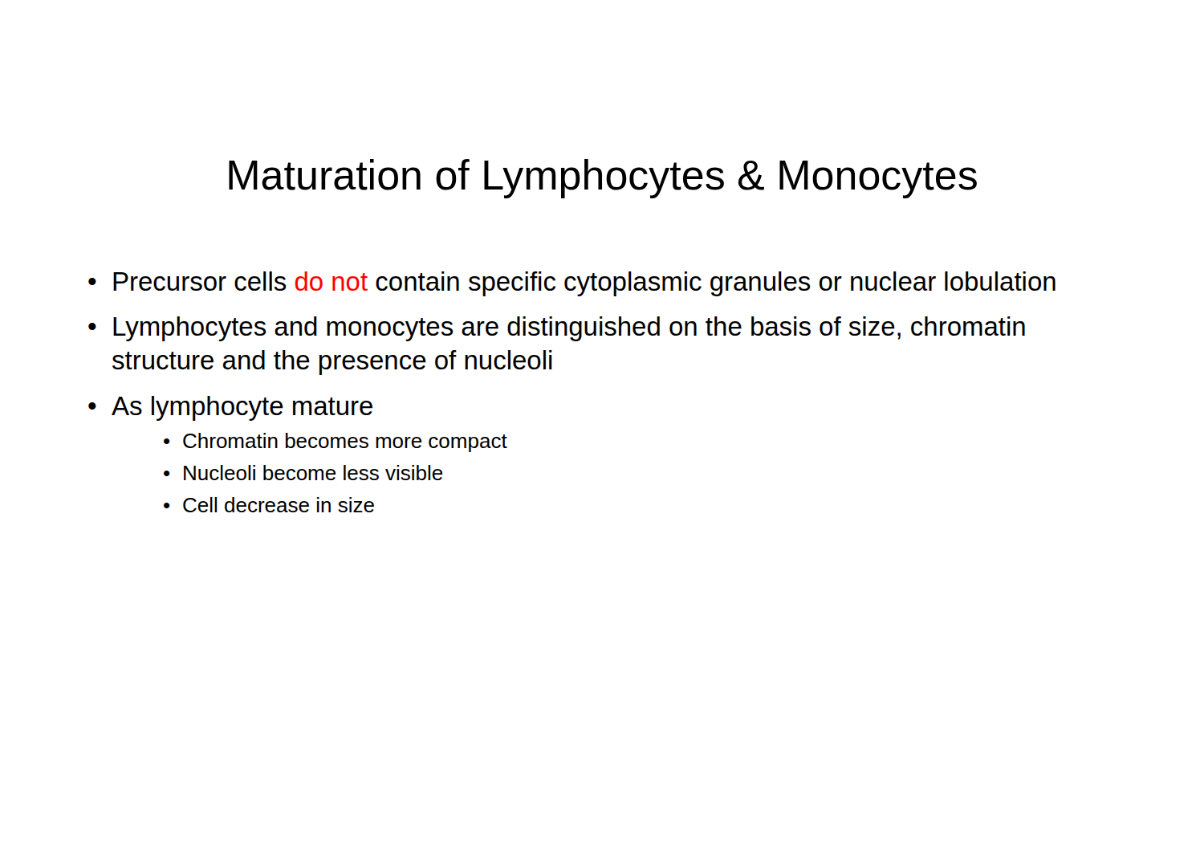Maturation of Lymphocytes & Monocytes
Precursor cells do not contain specific cytoplasmic granules or nuclear lobulation
Lymphocytes and monocytes are distinguished on the basis of size, chromatin structure and the presence of nucleoli
As lymphocyte mature
Chromatin becomes more compact
Nucleoli become less visible
Cell decrease in size